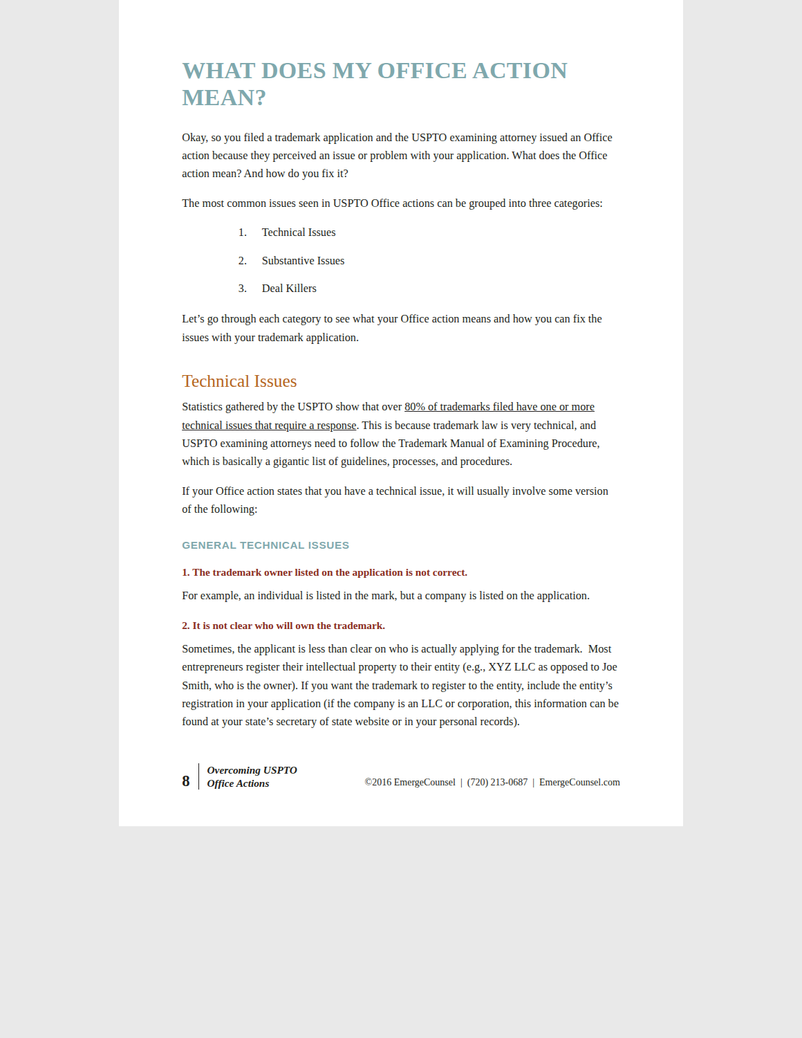What Does My Office Action Mean?
Okay, so you filed a trademark application and the USPTO examining attorney issued an Office action because they perceived an issue or problem with your application. What does the Office action mean? And how do you fix it?
The most common issues seen in USPTO Office actions can be grouped into three categories:
Technical Issues
Substantive Issues
Deal Killers
Let’s go through each category to see what your Office action means and how you can fix the issues with your trademark application.
Technical Issues
Statistics gathered by the USPTO show that over 80% of trademarks filed have one or more technical issues that require a response. This is because trademark law is very technical, and USPTO examining attorneys need to follow the Trademark Manual of Examining Procedure, which is basically a gigantic list of guidelines, processes, and procedures.
If your Office action states that you have a technical issue, it will usually involve some version of the following:
General Technical Issues
1. The trademark owner listed on the application is not correct.
For example, an individual is listed in the mark, but a company is listed on the application.
2. It is not clear who will own the trademark.
Sometimes, the applicant is less than clear on who is actually applying for the trademark. Most entrepreneurs register their intellectual property to their entity (e.g., XYZ LLC as opposed to Joe Smith, who is the owner). If you want the trademark to register to the entity, include the entity’s registration in your application (if the company is an LLC or corporation, this information can be found at your state’s secretary of state website or in your personal records).
8
Overcoming USPTO
Office Actions
©2016 EmergeCounsel|(720) 213-0687|EmergeCounsel.com